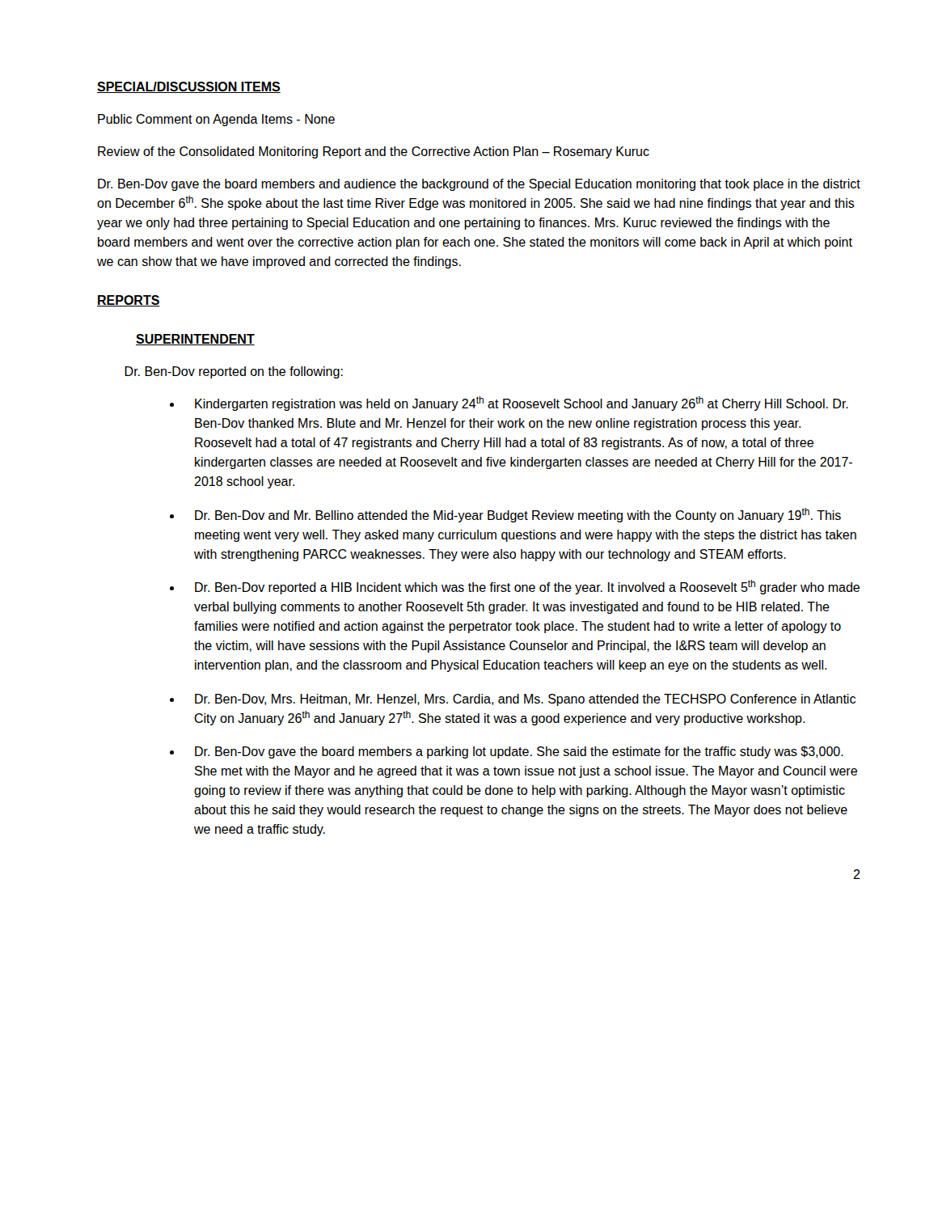SPECIAL/DISCUSSION ITEMS
Public Comment on Agenda Items - None
Review of the Consolidated Monitoring Report and the Corrective Action Plan – Rosemary Kuruc
Dr. Ben-Dov gave the board members and audience the background of the Special Education monitoring that took place in the district on December 6th. She spoke about the last time River Edge was monitored in 2005. She said we had nine findings that year and this year we only had three pertaining to Special Education and one pertaining to finances. Mrs. Kuruc reviewed the findings with the board members and went over the corrective action plan for each one. She stated the monitors will come back in April at which point we can show that we have improved and corrected the findings.
REPORTS
SUPERINTENDENT
Dr. Ben-Dov reported on the following:
Kindergarten registration was held on January 24th at Roosevelt School and January 26th at Cherry Hill School. Dr. Ben-Dov thanked Mrs. Blute and Mr. Henzel for their work on the new online registration process this year. Roosevelt had a total of 47 registrants and Cherry Hill had a total of 83 registrants. As of now, a total of three kindergarten classes are needed at Roosevelt and five kindergarten classes are needed at Cherry Hill for the 2017-2018 school year.
Dr. Ben-Dov and Mr. Bellino attended the Mid-year Budget Review meeting with the County on January 19th. This meeting went very well. They asked many curriculum questions and were happy with the steps the district has taken with strengthening PARCC weaknesses. They were also happy with our technology and STEAM efforts.
Dr. Ben-Dov reported a HIB Incident which was the first one of the year. It involved a Roosevelt 5th grader who made verbal bullying comments to another Roosevelt 5th grader. It was investigated and found to be HIB related. The families were notified and action against the perpetrator took place. The student had to write a letter of apology to the victim, will have sessions with the Pupil Assistance Counselor and Principal, the I&RS team will develop an intervention plan, and the classroom and Physical Education teachers will keep an eye on the students as well.
Dr. Ben-Dov, Mrs. Heitman, Mr. Henzel, Mrs. Cardia, and Ms. Spano attended the TECHSPO Conference in Atlantic City on January 26th and January 27th. She stated it was a good experience and very productive workshop.
Dr. Ben-Dov gave the board members a parking lot update. She said the estimate for the traffic study was $3,000. She met with the Mayor and he agreed that it was a town issue not just a school issue. The Mayor and Council were going to review if there was anything that could be done to help with parking. Although the Mayor wasn’t optimistic about this he said they would research the request to change the signs on the streets. The Mayor does not believe we need a traffic study.
2